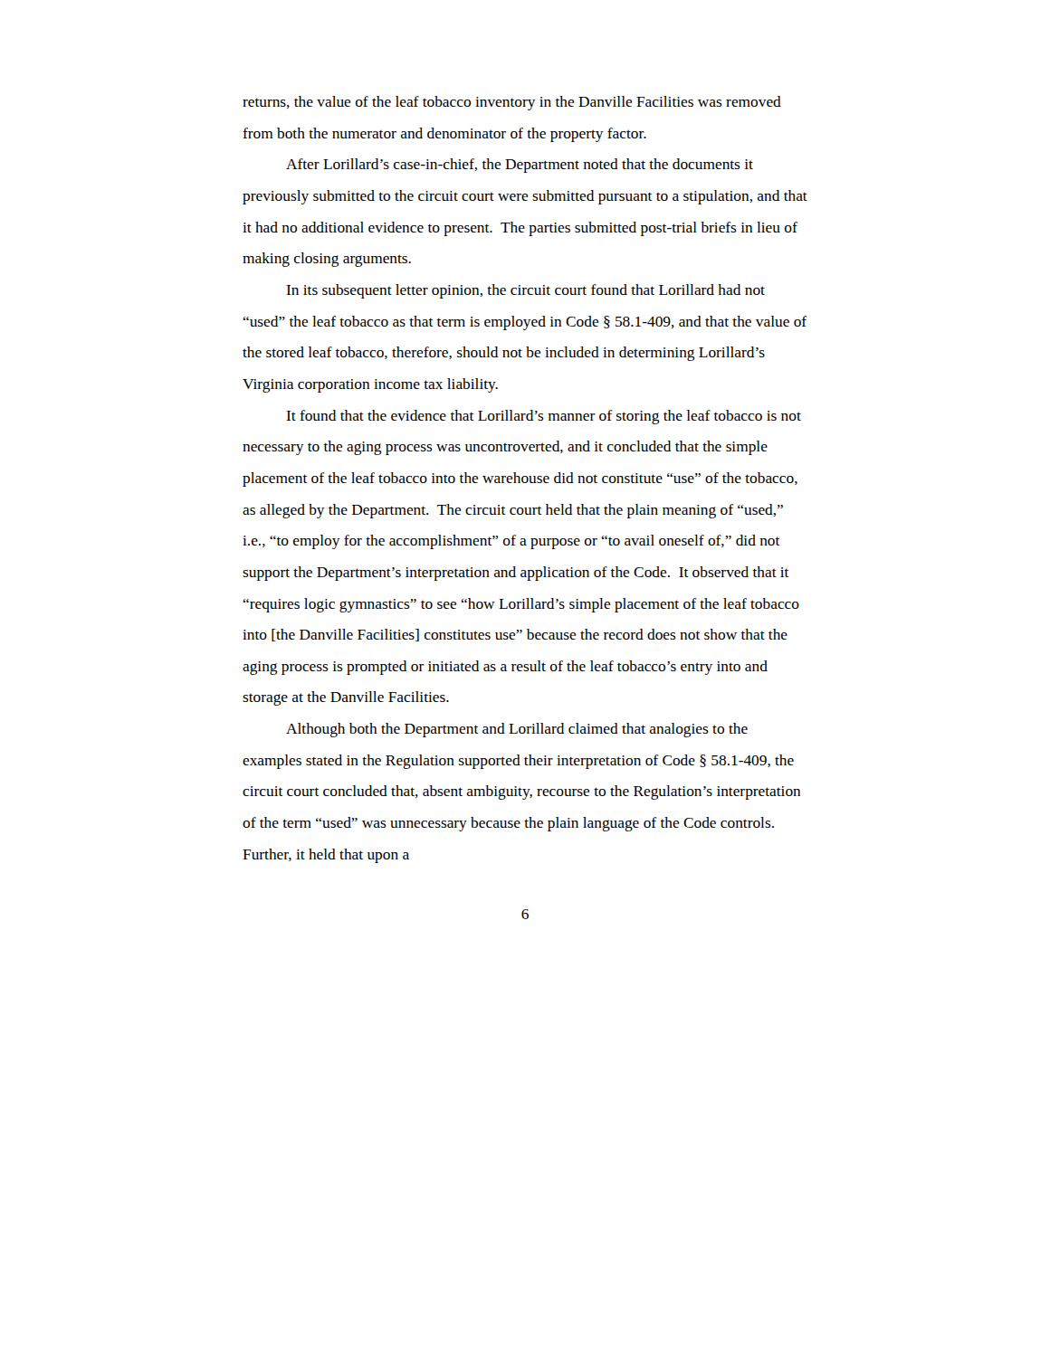returns, the value of the leaf tobacco inventory in the Danville Facilities was removed from both the numerator and denominator of the property factor.
After Lorillard’s case-in-chief, the Department noted that the documents it previously submitted to the circuit court were submitted pursuant to a stipulation, and that it had no additional evidence to present. The parties submitted post-trial briefs in lieu of making closing arguments.
In its subsequent letter opinion, the circuit court found that Lorillard had not “used” the leaf tobacco as that term is employed in Code § 58.1-409, and that the value of the stored leaf tobacco, therefore, should not be included in determining Lorillard’s Virginia corporation income tax liability.
It found that the evidence that Lorillard’s manner of storing the leaf tobacco is not necessary to the aging process was uncontroverted, and it concluded that the simple placement of the leaf tobacco into the warehouse did not constitute “use” of the tobacco, as alleged by the Department. The circuit court held that the plain meaning of “used,” i.e., “to employ for the accomplishment” of a purpose or “to avail oneself of,” did not support the Department’s interpretation and application of the Code. It observed that it “requires logic gymnastics” to see “how Lorillard’s simple placement of the leaf tobacco into [the Danville Facilities] constitutes use” because the record does not show that the aging process is prompted or initiated as a result of the leaf tobacco’s entry into and storage at the Danville Facilities.
Although both the Department and Lorillard claimed that analogies to the examples stated in the Regulation supported their interpretation of Code § 58.1-409, the circuit court concluded that, absent ambiguity, recourse to the Regulation’s interpretation of the term “used” was unnecessary because the plain language of the Code controls. Further, it held that upon a
6